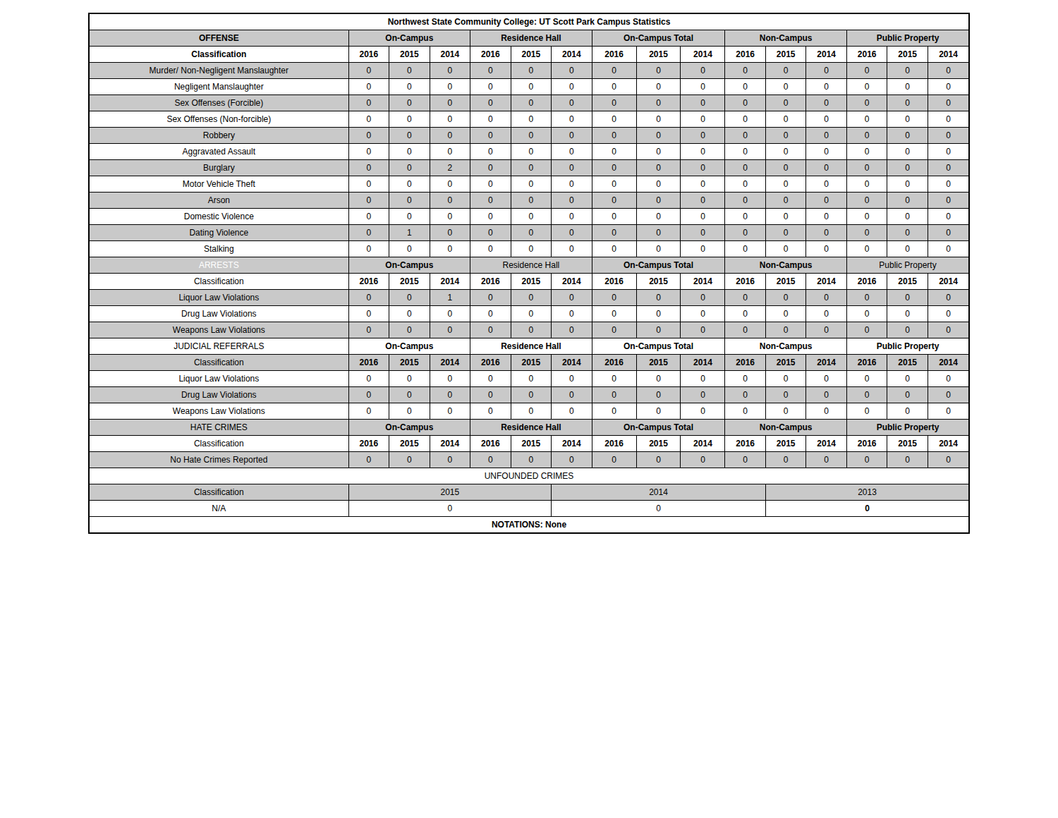| Northwest State Community College: UT Scott Park Campus Statistics |
| OFFENSE | On-Campus | Residence Hall | On-Campus Total | Non-Campus | Public Property |
| Classification | 2016 | 2015 | 2014 | 2016 | 2015 | 2014 | 2016 | 2015 | 2014 | 2016 | 2015 | 2014 | 2016 | 2015 | 2014 |
| Murder/ Non-Negligent Manslaughter | 0 | 0 | 0 | 0 | 0 | 0 | 0 | 0 | 0 | 0 | 0 | 0 | 0 | 0 | 0 |
| Negligent Manslaughter | 0 | 0 | 0 | 0 | 0 | 0 | 0 | 0 | 0 | 0 | 0 | 0 | 0 | 0 | 0 |
| Sex Offenses (Forcible) | 0 | 0 | 0 | 0 | 0 | 0 | 0 | 0 | 0 | 0 | 0 | 0 | 0 | 0 | 0 |
| Sex Offenses (Non-forcible) | 0 | 0 | 0 | 0 | 0 | 0 | 0 | 0 | 0 | 0 | 0 | 0 | 0 | 0 | 0 |
| Robbery | 0 | 0 | 0 | 0 | 0 | 0 | 0 | 0 | 0 | 0 | 0 | 0 | 0 | 0 | 0 |
| Aggravated Assault | 0 | 0 | 0 | 0 | 0 | 0 | 0 | 0 | 0 | 0 | 0 | 0 | 0 | 0 | 0 |
| Burglary | 0 | 0 | 2 | 0 | 0 | 0 | 0 | 0 | 0 | 0 | 0 | 0 | 0 | 0 | 0 |
| Motor Vehicle Theft | 0 | 0 | 0 | 0 | 0 | 0 | 0 | 0 | 0 | 0 | 0 | 0 | 0 | 0 | 0 |
| Arson | 0 | 0 | 0 | 0 | 0 | 0 | 0 | 0 | 0 | 0 | 0 | 0 | 0 | 0 | 0 |
| Domestic Violence | 0 | 0 | 0 | 0 | 0 | 0 | 0 | 0 | 0 | 0 | 0 | 0 | 0 | 0 | 0 |
| Dating Violence | 0 | 1 | 0 | 0 | 0 | 0 | 0 | 0 | 0 | 0 | 0 | 0 | 0 | 0 | 0 |
| Stalking | 0 | 0 | 0 | 0 | 0 | 0 | 0 | 0 | 0 | 0 | 0 | 0 | 0 | 0 | 0 |
| ARRESTS | On-Campus | Residence Hall | On-Campus Total | Non-Campus | Public Property |
| Classification | 2016 | 2015 | 2014 | 2016 | 2015 | 2014 | 2016 | 2015 | 2014 | 2016 | 2015 | 2014 | 2016 | 2015 | 2014 |
| Liquor Law Violations | 0 | 0 | 1 | 0 | 0 | 0 | 0 | 0 | 0 | 0 | 0 | 0 | 0 | 0 | 0 |
| Drug Law Violations | 0 | 0 | 0 | 0 | 0 | 0 | 0 | 0 | 0 | 0 | 0 | 0 | 0 | 0 | 0 |
| Weapons Law Violations | 0 | 0 | 0 | 0 | 0 | 0 | 0 | 0 | 0 | 0 | 0 | 0 | 0 | 0 | 0 |
| JUDICIAL REFERRALS | On-Campus | Residence Hall | On-Campus Total | Non-Campus | Public Property |
| Classification | 2016 | 2015 | 2014 | 2016 | 2015 | 2014 | 2016 | 2015 | 2014 | 2016 | 2015 | 2014 | 2016 | 2015 | 2014 |
| Liquor Law Violations | 0 | 0 | 0 | 0 | 0 | 0 | 0 | 0 | 0 | 0 | 0 | 0 | 0 | 0 | 0 |
| Drug Law Violations | 0 | 0 | 0 | 0 | 0 | 0 | 0 | 0 | 0 | 0 | 0 | 0 | 0 | 0 | 0 |
| Weapons Law Violations | 0 | 0 | 0 | 0 | 0 | 0 | 0 | 0 | 0 | 0 | 0 | 0 | 0 | 0 | 0 |
| HATE CRIMES | On-Campus | Residence Hall | On-Campus Total | Non-Campus | Public Property |
| Classification | 2016 | 2015 | 2014 | 2016 | 2015 | 2014 | 2016 | 2015 | 2014 | 2016 | 2015 | 2014 | 2016 | 2015 | 2014 |
| No Hate Crimes Reported | 0 | 0 | 0 | 0 | 0 | 0 | 0 | 0 | 0 | 0 | 0 | 0 | 0 | 0 | 0 |
| UNFOUNDED CRIMES |
| Classification | 2015 | 2014 | 2013 |
| N/A | 0 | 0 | 0 |
| NOTATIONS: None |